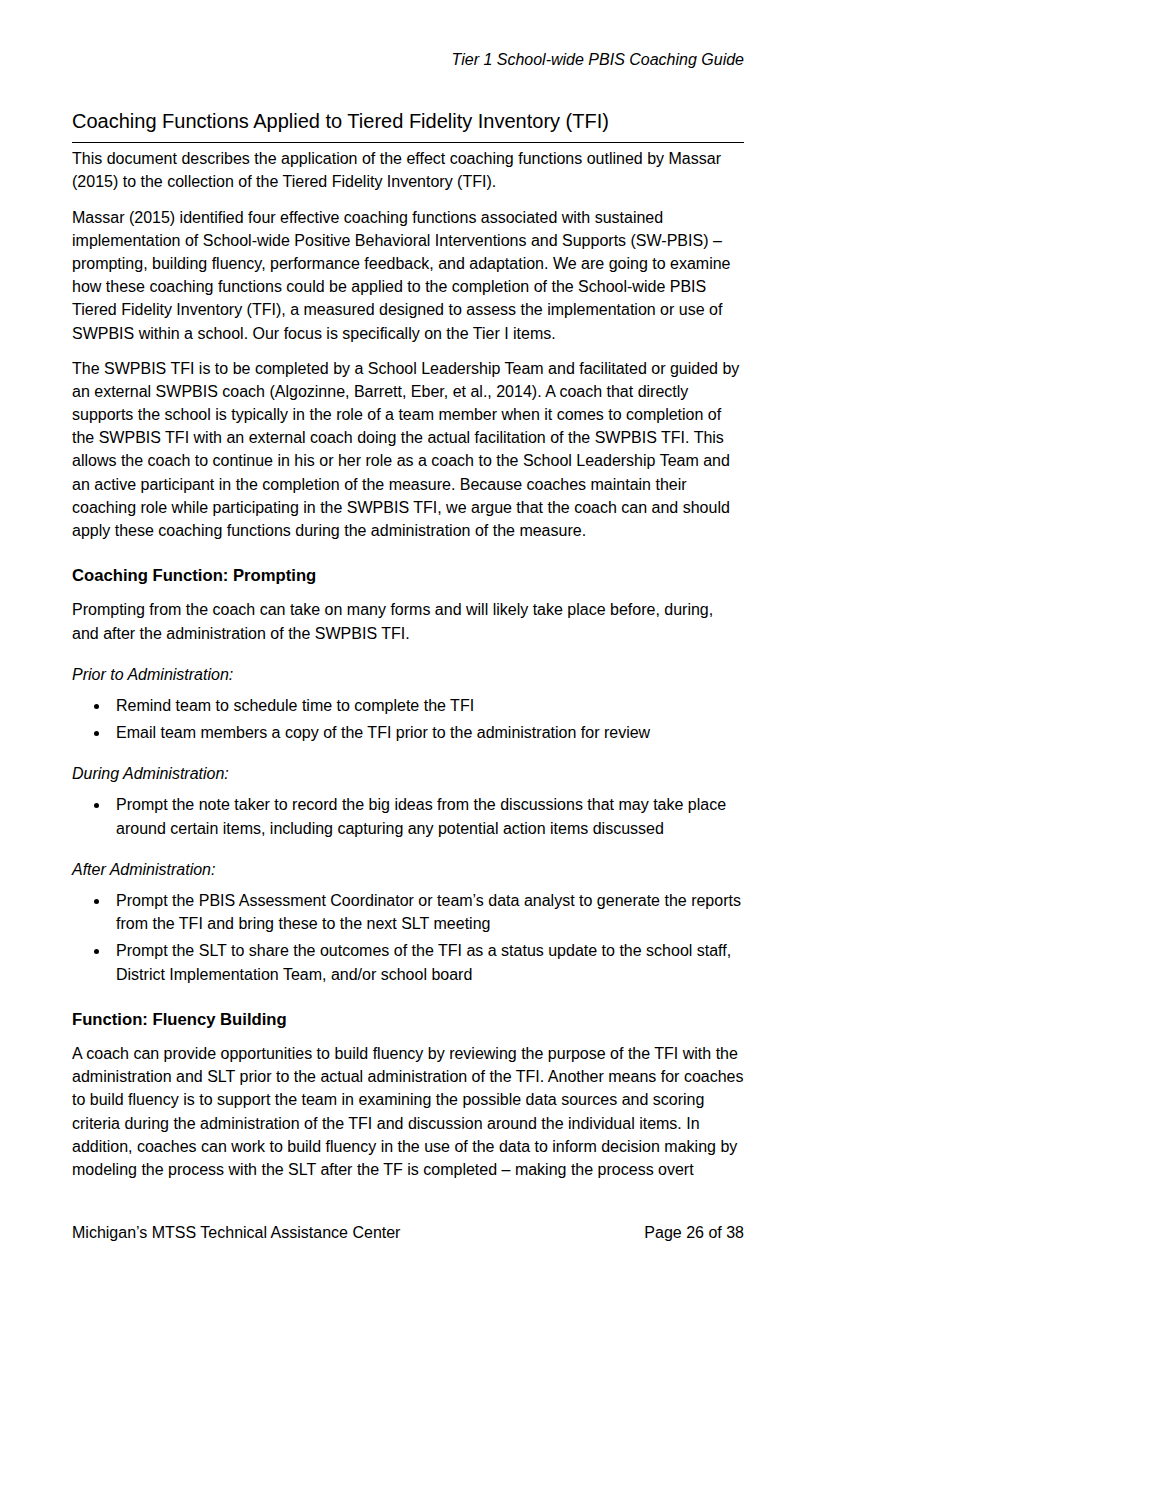Tier 1 School-wide PBIS Coaching Guide
Coaching Functions Applied to Tiered Fidelity Inventory (TFI)
This document describes the application of the effect coaching functions outlined by Massar (2015) to the collection of the Tiered Fidelity Inventory (TFI).
Massar (2015) identified four effective coaching functions associated with sustained implementation of School-wide Positive Behavioral Interventions and Supports (SW-PBIS) – prompting, building fluency, performance feedback, and adaptation. We are going to examine how these coaching functions could be applied to the completion of the School-wide PBIS Tiered Fidelity Inventory (TFI), a measured designed to assess the implementation or use of SWPBIS within a school. Our focus is specifically on the Tier I items.
The SWPBIS TFI is to be completed by a School Leadership Team and facilitated or guided by an external SWPBIS coach (Algozinne, Barrett, Eber, et al., 2014). A coach that directly supports the school is typically in the role of a team member when it comes to completion of the SWPBIS TFI with an external coach doing the actual facilitation of the SWPBIS TFI. This allows the coach to continue in his or her role as a coach to the School Leadership Team and an active participant in the completion of the measure. Because coaches maintain their coaching role while participating in the SWPBIS TFI, we argue that the coach can and should apply these coaching functions during the administration of the measure.
Coaching Function: Prompting
Prompting from the coach can take on many forms and will likely take place before, during, and after the administration of the SWPBIS TFI.
Prior to Administration:
Remind team to schedule time to complete the TFI
Email team members a copy of the TFI prior to the administration for review
During Administration:
Prompt the note taker to record the big ideas from the discussions that may take place around certain items, including capturing any potential action items discussed
After Administration:
Prompt the PBIS Assessment Coordinator or team’s data analyst to generate the reports from the TFI and bring these to the next SLT meeting
Prompt the SLT to share the outcomes of the TFI as a status update to the school staff, District Implementation Team, and/or school board
Function: Fluency Building
A coach can provide opportunities to build fluency by reviewing the purpose of the TFI with the administration and SLT prior to the actual administration of the TFI. Another means for coaches to build fluency is to support the team in examining the possible data sources and scoring criteria during the administration of the TFI and discussion around the individual items. In addition, coaches can work to build fluency in the use of the data to inform decision making by modeling the process with the SLT after the TF is completed – making the process overt
Michigan’s MTSS Technical Assistance Center Page 26 of 38